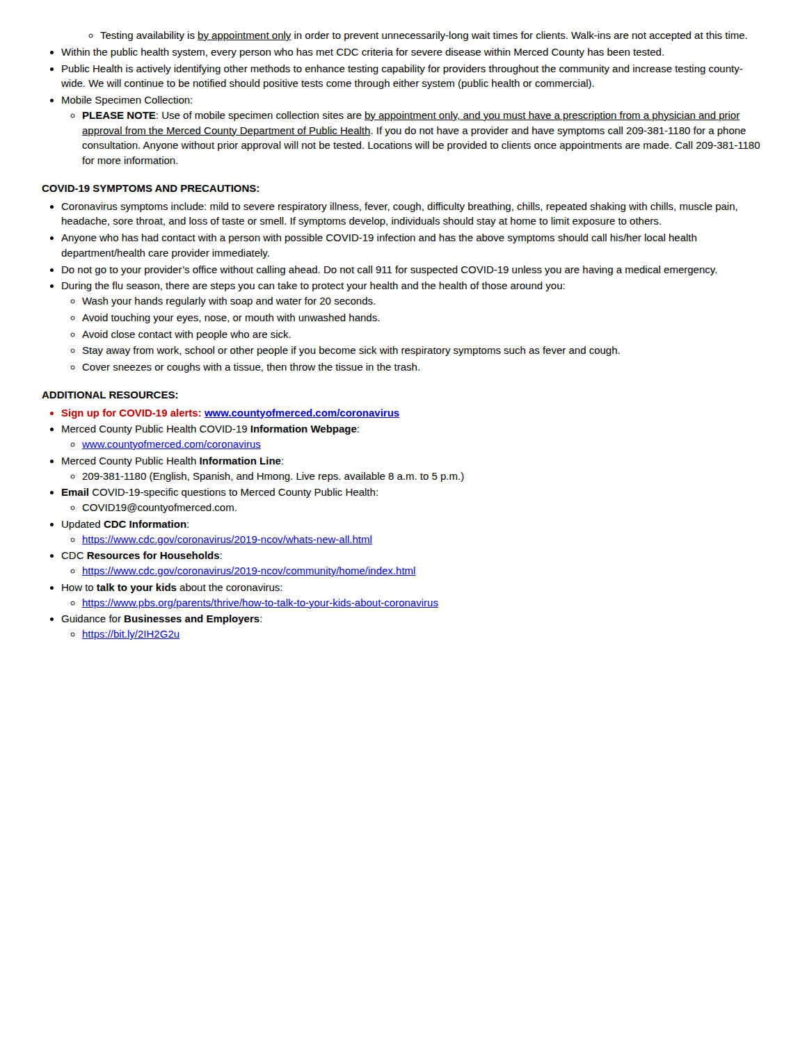Testing availability is by appointment only in order to prevent unnecessarily-long wait times for clients. Walk-ins are not accepted at this time.
Within the public health system, every person who has met CDC criteria for severe disease within Merced County has been tested.
Public Health is actively identifying other methods to enhance testing capability for providers throughout the community and increase testing county-wide. We will continue to be notified should positive tests come through either system (public health or commercial).
Mobile Specimen Collection:
PLEASE NOTE: Use of mobile specimen collection sites are by appointment only, and you must have a prescription from a physician and prior approval from the Merced County Department of Public Health. If you do not have a provider and have symptoms call 209-381-1180 for a phone consultation. Anyone without prior approval will not be tested. Locations will be provided to clients once appointments are made. Call 209-381-1180 for more information.
COVID-19 SYMPTOMS AND PRECAUTIONS:
Coronavirus symptoms include: mild to severe respiratory illness, fever, cough, difficulty breathing, chills, repeated shaking with chills, muscle pain, headache, sore throat, and loss of taste or smell. If symptoms develop, individuals should stay at home to limit exposure to others.
Anyone who has had contact with a person with possible COVID-19 infection and has the above symptoms should call his/her local health department/health care provider immediately.
Do not go to your provider’s office without calling ahead. Do not call 911 for suspected COVID-19 unless you are having a medical emergency.
During the flu season, there are steps you can take to protect your health and the health of those around you:
Wash your hands regularly with soap and water for 20 seconds.
Avoid touching your eyes, nose, or mouth with unwashed hands.
Avoid close contact with people who are sick.
Stay away from work, school or other people if you become sick with respiratory symptoms such as fever and cough.
Cover sneezes or coughs with a tissue, then throw the tissue in the trash.
ADDITIONAL RESOURCES:
Sign up for COVID-19 alerts: www.countyofmerced.com/coronavirus
Merced County Public Health COVID-19 Information Webpage:
www.countyofmerced.com/coronavirus
Merced County Public Health Information Line:
209-381-1180 (English, Spanish, and Hmong. Live reps. available 8 a.m. to 5 p.m.)
Email COVID-19-specific questions to Merced County Public Health:
COVID19@countyofmerced.com.
Updated CDC Information:
https://www.cdc.gov/coronavirus/2019-ncov/whats-new-all.html
CDC Resources for Households:
https://www.cdc.gov/coronavirus/2019-ncov/community/home/index.html
How to talk to your kids about the coronavirus:
https://www.pbs.org/parents/thrive/how-to-talk-to-your-kids-about-coronavirus
Guidance for Businesses and Employers:
https://bit.ly/2IH2G2u